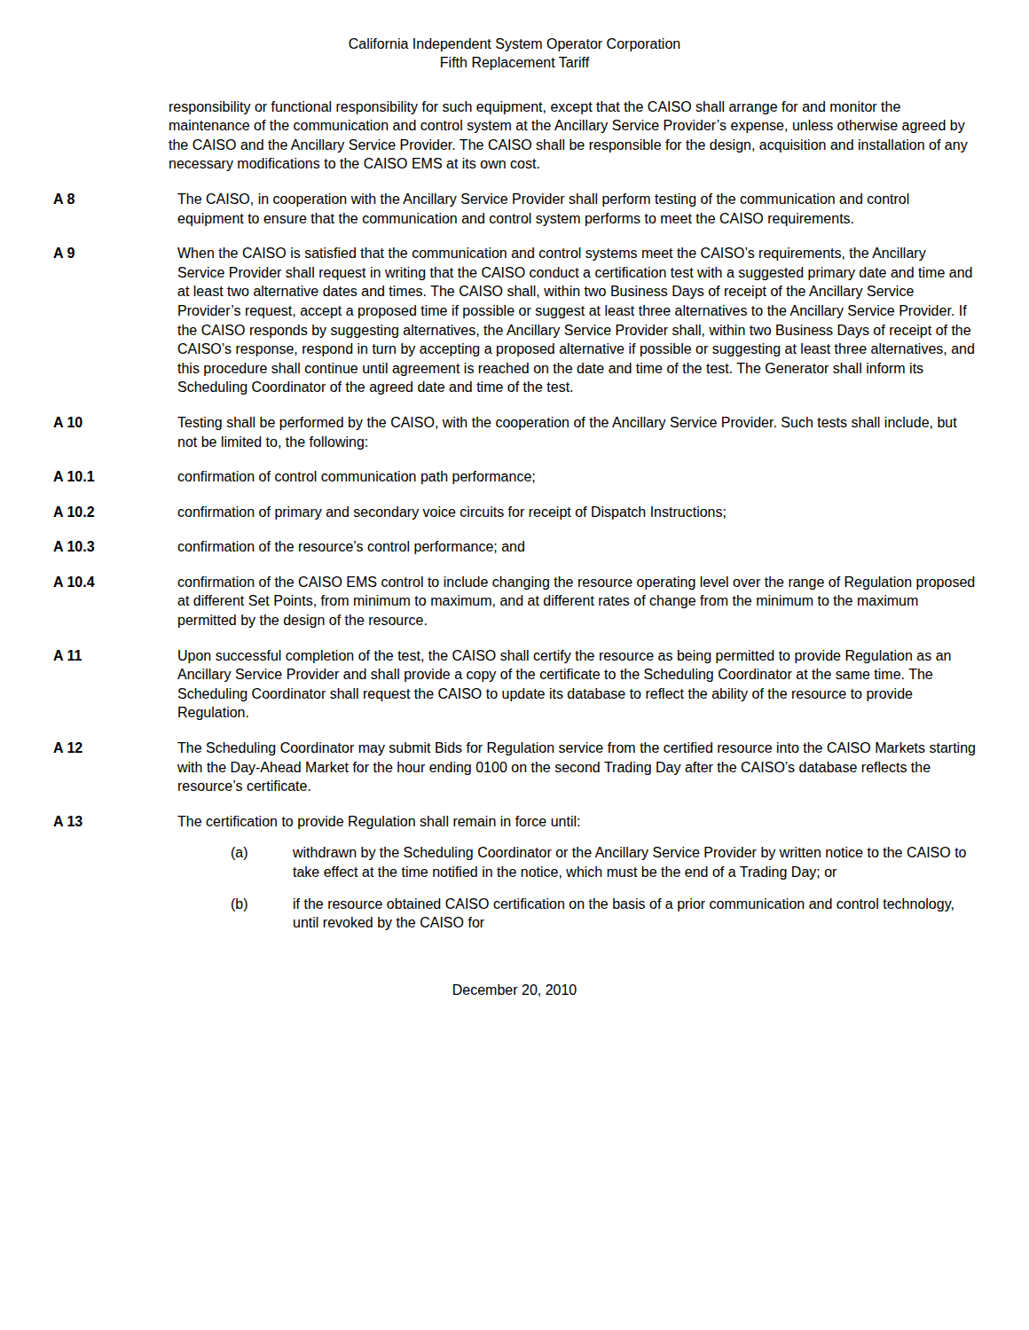California Independent System Operator Corporation
Fifth Replacement Tariff
responsibility or functional responsibility for such equipment, except that the CAISO shall arrange for and monitor the maintenance of the communication and control system at the Ancillary Service Provider’s expense, unless otherwise agreed by the CAISO and the Ancillary Service Provider. The CAISO shall be responsible for the design, acquisition and installation of any necessary modifications to the CAISO EMS at its own cost.
A 8
The CAISO, in cooperation with the Ancillary Service Provider shall perform testing of the communication and control equipment to ensure that the communication and control system performs to meet the CAISO requirements.
A 9
When the CAISO is satisfied that the communication and control systems meet the CAISO’s requirements, the Ancillary Service Provider shall request in writing that the CAISO conduct a certification test with a suggested primary date and time and at least two alternative dates and times. The CAISO shall, within two Business Days of receipt of the Ancillary Service Provider’s request, accept a proposed time if possible or suggest at least three alternatives to the Ancillary Service Provider. If the CAISO responds by suggesting alternatives, the Ancillary Service Provider shall, within two Business Days of receipt of the CAISO’s response, respond in turn by accepting a proposed alternative if possible or suggesting at least three alternatives, and this procedure shall continue until agreement is reached on the date and time of the test. The Generator shall inform its Scheduling Coordinator of the agreed date and time of the test.
A 10
Testing shall be performed by the CAISO, with the cooperation of the Ancillary Service Provider. Such tests shall include, but not be limited to, the following:
A 10.1
confirmation of control communication path performance;
A 10.2
confirmation of primary and secondary voice circuits for receipt of Dispatch Instructions;
A 10.3
confirmation of the resource’s control performance; and
A 10.4
confirmation of the CAISO EMS control to include changing the resource operating level over the range of Regulation proposed at different Set Points, from minimum to maximum, and at different rates of change from the minimum to the maximum permitted by the design of the resource.
A 11
Upon successful completion of the test, the CAISO shall certify the resource as being permitted to provide Regulation as an Ancillary Service Provider and shall provide a copy of the certificate to the Scheduling Coordinator at the same time. The Scheduling Coordinator shall request the CAISO to update its database to reflect the ability of the resource to provide Regulation.
A 12
The Scheduling Coordinator may submit Bids for Regulation service from the certified resource into the CAISO Markets starting with the Day-Ahead Market for the hour ending 0100 on the second Trading Day after the CAISO’s database reflects the resource’s certificate.
A 13
The certification to provide Regulation shall remain in force until:
(a)
withdrawn by the Scheduling Coordinator or the Ancillary Service Provider by written notice to the CAISO to take effect at the time notified in the notice, which must be the end of a Trading Day; or
(b)
if the resource obtained CAISO certification on the basis of a prior communication and control technology, until revoked by the CAISO for
December 20, 2010